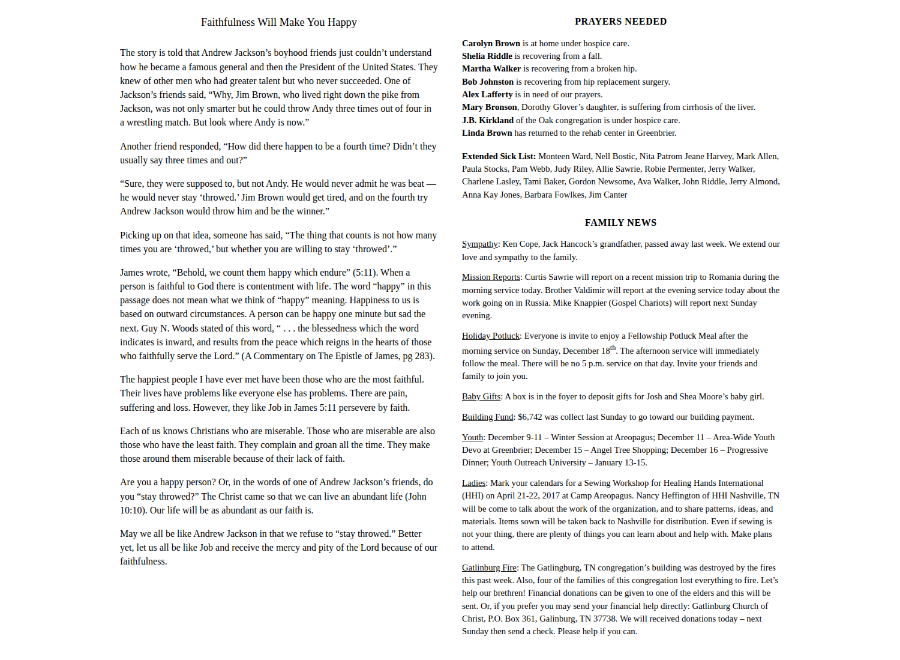Faithfulness Will Make You Happy
The story is told that Andrew Jackson’s boyhood friends just couldn’t understand how he became a famous general and then the President of the United States. They knew of other men who had greater talent but who never succeeded. One of Jackson’s friends said, “Why, Jim Brown, who lived right down the pike from Jackson, was not only smarter but he could throw Andy three times out of four in a wrestling match. But look where Andy is now.”
Another friend responded, “How did there happen to be a fourth time? Didn’t they usually say three times and out?”
“Sure, they were supposed to, but not Andy. He would never admit he was beat — he would never stay ‘throwed.’ Jim Brown would get tired, and on the fourth try Andrew Jackson would throw him and be the winner.”
Picking up on that idea, someone has said, “The thing that counts is not how many times you are ‘throwed,’ but whether you are willing to stay ‘throwed’.”
James wrote, “Behold, we count them happy which endure” (5:11). When a person is faithful to God there is contentment with life. The word “happy” in this passage does not mean what we think of “happy” meaning. Happiness to us is based on outward circumstances. A person can be happy one minute but sad the next. Guy N. Woods stated of this word, “ . . . the blessedness which the word indicates is inward, and results from the peace which reigns in the hearts of those who faithfully serve the Lord.” (A Commentary on The Epistle of James, pg 283).
The happiest people I have ever met have been those who are the most faithful. Their lives have problems like everyone else has problems. There are pain, suffering and loss. However, they like Job in James 5:11 persevere by faith.
Each of us knows Christians who are miserable. Those who are miserable are also those who have the least faith. They complain and groan all the time. They make those around them miserable because of their lack of faith.
Are you a happy person? Or, in the words of one of Andrew Jackson’s friends, do you “stay throwed?” The Christ came so that we can live an abundant life (John 10:10). Our life will be as abundant as our faith is.
May we all be like Andrew Jackson in that we refuse to “stay throwed.” Better yet, let us all be like Job and receive the mercy and pity of the Lord because of our faithfulness.
PRAYERS NEEDED
Carolyn Brown is at home under hospice care.
Shelia Riddle is recovering from a fall.
Martha Walker is recovering from a broken hip.
Bob Johnston is recovering from hip replacement surgery.
Alex Lafferty is in need of our prayers.
Mary Bronson, Dorothy Glover’s daughter, is suffering from cirrhosis of the liver.
J.B. Kirkland of the Oak congregation is under hospice care.
Linda Brown has returned to the rehab center in Greenbrier.
Extended Sick List: Monteen Ward, Nell Bostic, Nita Patrom Jeane Harvey, Mark Allen, Paula Stocks, Pam Webb, Judy Riley, Allie Sawrie, Robie Permenter, Jerry Walker, Charlene Lasley, Tami Baker, Gordon Newsome, Ava Walker, John Riddle, Jerry Almond, Anna Kay Jones, Barbara Fowlkes, Jim Canter
FAMILY NEWS
Sympathy: Ken Cope, Jack Hancock’s grandfather, passed away last week. We extend our love and sympathy to the family.
Mission Reports: Curtis Sawrie will report on a recent mission trip to Romania during the morning service today. Brother Valdimir will report at the evening service today about the work going on in Russia. Mike Knappier (Gospel Chariots) will report next Sunday evening.
Holiday Potluck: Everyone is invite to enjoy a Fellowship Potluck Meal after the morning service on Sunday, December 18th. The afternoon service will immediately follow the meal. There will be no 5 p.m. service on that day. Invite your friends and family to join you.
Baby Gifts: A box is in the foyer to deposit gifts for Josh and Shea Moore’s baby girl.
Building Fund: $6,742 was collect last Sunday to go toward our building payment.
Youth: December 9-11 – Winter Session at Areopagus; December 11 – Area-Wide Youth Devo at Greenbrier; December 15 – Angel Tree Shopping; December 16 – Progressive Dinner; Youth Outreach University – January 13-15.
Ladies: Mark your calendars for a Sewing Workshop for Healing Hands International (HHI) on April 21-22, 2017 at Camp Areopagus. Nancy Heffington of HHI Nashville, TN will be come to talk about the work of the organization, and to share patterns, ideas, and materials. Items sown will be taken back to Nashville for distribution. Even if sewing is not your thing, there are plenty of things you can learn about and help with. Make plans to attend.
Gatlinburg Fire: The Gatlingburg, TN congregation’s building was destroyed by the fires this past week. Also, four of the families of this congregation lost everything to fire. Let’s help our brethren! Financial donations can be given to one of the elders and this will be sent. Or, if you prefer you may send your financial help directly: Gatlinburg Church of Christ, P.O. Box 361, Galinburg, TN 37738. We will received donations today – next Sunday then send a check. Please help if you can.